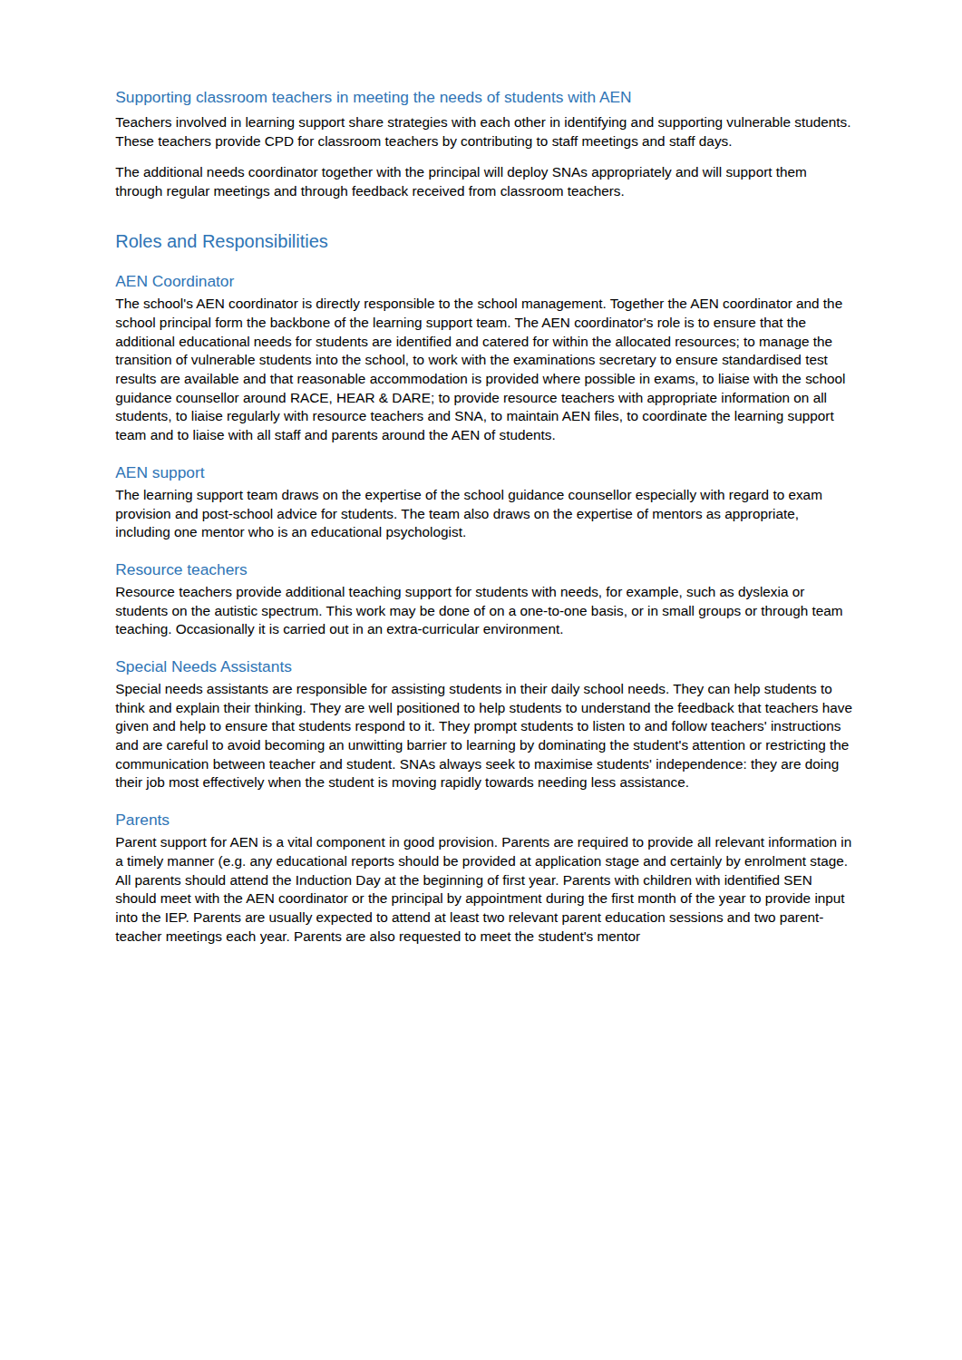Supporting classroom teachers in meeting the needs of students with AEN
Teachers involved in learning support share strategies with each other in identifying and supporting vulnerable students. These teachers provide CPD for classroom teachers by contributing to staff meetings and staff days.
The additional needs coordinator together with the principal will deploy SNAs appropriately and will support them through regular meetings and through feedback received from classroom teachers.
Roles and Responsibilities
AEN Coordinator
The school's AEN coordinator is directly responsible to the school management. Together the AEN coordinator and the school principal form the backbone of the learning support team. The AEN coordinator's role is to ensure that the additional educational needs for students are identified and catered for within the allocated resources; to manage the transition of vulnerable students into the school, to work with the examinations secretary to ensure standardised test results are available and that reasonable accommodation is provided where possible in exams, to liaise with the school guidance counsellor around RACE, HEAR & DARE; to provide resource teachers with appropriate information on all students, to liaise regularly with resource teachers and SNA, to maintain AEN files, to coordinate the learning support team and to liaise with all staff and parents around the AEN of students.
AEN support
The learning support team draws on the expertise of the school guidance counsellor especially with regard to exam provision and post-school advice for students. The team also draws on the expertise of mentors as appropriate, including one mentor who is an educational psychologist.
Resource teachers
Resource teachers provide additional teaching support for students with needs, for example, such as dyslexia or students on the autistic spectrum. This work may be done of on a one-to-one basis, or in small groups or through team teaching. Occasionally it is carried out in an extra-curricular environment.
Special Needs Assistants
Special needs assistants are responsible for assisting students in their daily school needs. They can help students to think and explain their thinking. They are well positioned to help students to understand the feedback that teachers have given and help to ensure that students respond to it. They prompt students to listen to and follow teachers' instructions and are careful to avoid becoming an unwitting barrier to learning by dominating the student's attention or restricting the communication between teacher and student. SNAs always seek to maximise students' independence: they are doing their job most effectively when the student is moving rapidly towards needing less assistance.
Parents
Parent support for AEN is a vital component in good provision. Parents are required to provide all relevant information in a timely manner (e.g. any educational reports should be provided at application stage and certainly by enrolment stage. All parents should attend the Induction Day at the beginning of first year. Parents with children with identified SEN should meet with the AEN coordinator or the principal by appointment during the first month of the year to provide input into the IEP. Parents are usually expected to attend at least two relevant parent education sessions and two parent-teacher meetings each year. Parents are also requested to meet the student's mentor